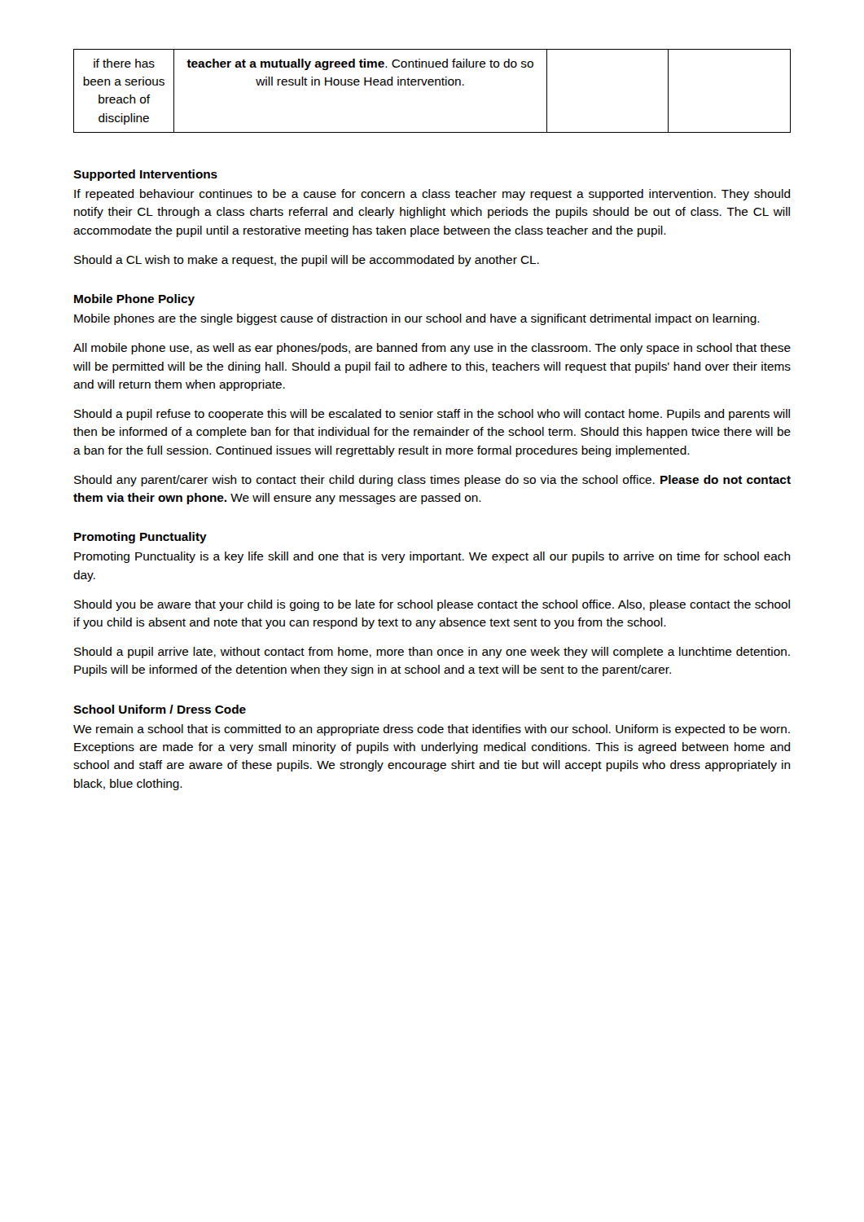| if there has been a serious breach of discipline | teacher at a mutually agreed time . Continued failure to do so will result in House Head intervention. | | |
Supported Interventions
If repeated behaviour continues to be a cause for concern a class teacher may request a supported intervention. They should notify their CL through a class charts referral and clearly highlight which periods the pupils should be out of class. The CL will accommodate the pupil until a restorative meeting has taken place between the class teacher and the pupil.
Should a CL wish to make a request, the pupil will be accommodated by another CL.
Mobile Phone Policy
Mobile phones are the single biggest cause of distraction in our school and have a significant detrimental impact on learning.
All mobile phone use, as well as ear phones/pods, are banned from any use in the classroom. The only space in school that these will be permitted will be the dining hall. Should a pupil fail to adhere to this, teachers will request that pupils' hand over their items and will return them when appropriate.
Should a pupil refuse to cooperate this will be escalated to senior staff in the school who will contact home. Pupils and parents will then be informed of a complete ban for that individual for the remainder of the school term. Should this happen twice there will be a ban for the full session. Continued issues will regrettably result in more formal procedures being implemented.
Should any parent/carer wish to contact their child during class times please do so via the school office. Please do not contact them via their own phone. We will ensure any messages are passed on.
Promoting Punctuality
Promoting Punctuality is a key life skill and one that is very important. We expect all our pupils to arrive on time for school each day.
Should you be aware that your child is going to be late for school please contact the school office. Also, please contact the school if you child is absent and note that you can respond by text to any absence text sent to you from the school.
Should a pupil arrive late, without contact from home, more than once in any one week they will complete a lunchtime detention. Pupils will be informed of the detention when they sign in at school and a text will be sent to the parent/carer.
School Uniform / Dress Code
We remain a school that is committed to an appropriate dress code that identifies with our school. Uniform is expected to be worn. Exceptions are made for a very small minority of pupils with underlying medical conditions. This is agreed between home and school and staff are aware of these pupils. We strongly encourage shirt and tie but will accept pupils who dress appropriately in black, blue clothing.